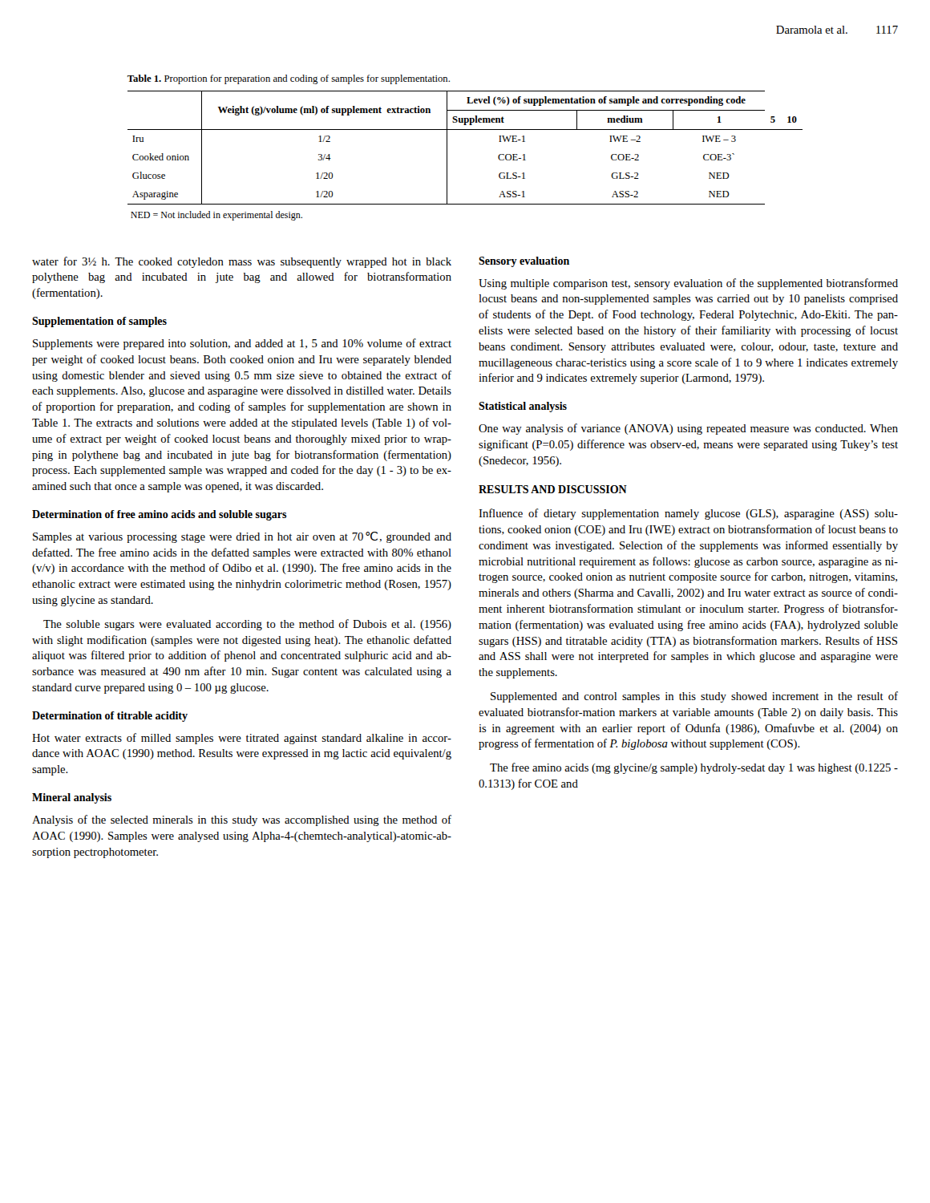Daramola et al. 1117
Table 1. Proportion for preparation and coding of samples for supplementation.
| | Weight (g)/volume (ml) of supplement extraction | Level (%) of supplementation of sample and corresponding code |
| --- | --- | --- |
| Supplement | medium | 1 | 5 | 10 |
| Iru | 1/2 | IWE-1 | IWE –2 | IWE – 3 |
| Cooked onion | 3/4 | COE-1 | COE-2 | COE-3` |
| Glucose | 1/20 | GLS-1 | GLS-2 | NED |
| Asparagine | 1/20 | ASS-1 | ASS-2 | NED |
NED = Not included in experimental design.
water for 3½ h. The cooked cotyledon mass was subsequently wrapped hot in black polythene bag and incubated in jute bag and allowed for biotransformation (fermentation).
Supplementation of samples
Supplements were prepared into solution, and added at 1, 5 and 10% volume of extract per weight of cooked locust beans. Both cooked onion and Iru were separately blended using domestic blender and sieved using 0.5 mm size sieve to obtained the extract of each supplements. Also, glucose and asparagine were dissolved in distilled water. Details of proportion for preparation, and coding of samples for supplementation are shown in Table 1. The extracts and solutions were added at the stipulated levels (Table 1) of volume of extract per weight of cooked locust beans and thoroughly mixed prior to wrapping in polythene bag and incubated in jute bag for biotransformation (fermentation) process. Each supplemented sample was wrapped and coded for the day (1 - 3) to be examined such that once a sample was opened, it was discarded.
Determination of free amino acids and soluble sugars
Samples at various processing stage were dried in hot air oven at 70℃, grounded and defatted. The free amino acids in the defatted samples were extracted with 80% ethanol (v/v) in accordance with the method of Odibo et al. (1990). The free amino acids in the ethanolic extract were estimated using the ninhydrin colorimetric method (Rosen, 1957) using glycine as standard.
The soluble sugars were evaluated according to the method of Dubois et al. (1956) with slight modification (samples were not digested using heat). The ethanolic defatted aliquot was filtered prior to addition of phenol and concentrated sulphuric acid and absorbance was measured at 490 nm after 10 min. Sugar content was calculated using a standard curve prepared using 0 – 100 µg glucose.
Determination of titrable acidity
Hot water extracts of milled samples were titrated against standard alkaline in accordance with AOAC (1990) method. Results were expressed in mg lactic acid equivalent/g sample.
Mineral analysis
Analysis of the selected minerals in this study was accomplished using the method of AOAC (1990). Samples were analysed using Alpha-4-(chemtech-analytical)-atomic-absorption pectrophotometer.
Sensory evaluation
Using multiple comparison test, sensory evaluation of the supplemented biotransformed locust beans and non-supplemented samples was carried out by 10 panelists comprised of students of the Dept. of Food technology, Federal Polytechnic, Ado-Ekiti. The panelists were selected based on the history of their familiarity with processing of locust beans condiment. Sensory attributes evaluated were, colour, odour, taste, texture and mucillageneous charac-teristics using a score scale of 1 to 9 where 1 indicates extremely inferior and 9 indicates extremely superior (Larmond, 1979).
Statistical analysis
One way analysis of variance (ANOVA) using repeated measure was conducted. When significant (P=0.05) difference was observ-ed, means were separated using Tukey’s test (Snedecor, 1956).
RESULTS AND DISCUSSION
Influence of dietary supplementation namely glucose (GLS), asparagine (ASS) solutions, cooked onion (COE) and Iru (IWE) extract on biotransformation of locust beans to condiment was investigated. Selection of the supplements was informed essentially by microbial nutritional requirement as follows: glucose as carbon source, asparagine as nitrogen source, cooked onion as nutrient composite source for carbon, nitrogen, vitamins, minerals and others (Sharma and Cavalli, 2002) and Iru water extract as source of condiment inherent biotransformation stimulant or inoculum starter. Progress of biotransformation (fermentation) was evaluated using free amino acids (FAA), hydrolyzed soluble sugars (HSS) and titratable acidity (TTA) as biotransformation markers. Results of HSS and ASS shall were not interpreted for samples in which glucose and asparagine were the supplements.
Supplemented and control samples in this study showed increment in the result of evaluated biotransfor-mation markers at variable amounts (Table 2) on daily basis. This is in agreement with an earlier report of Odunfa (1986), Omafuvbe et al. (2004) on progress of fermentation of P. biglobosa without supplement (COS).
The free amino acids (mg glycine/g sample) hydroly-sedat day 1 was highest (0.1225 - 0.1313) for COE and